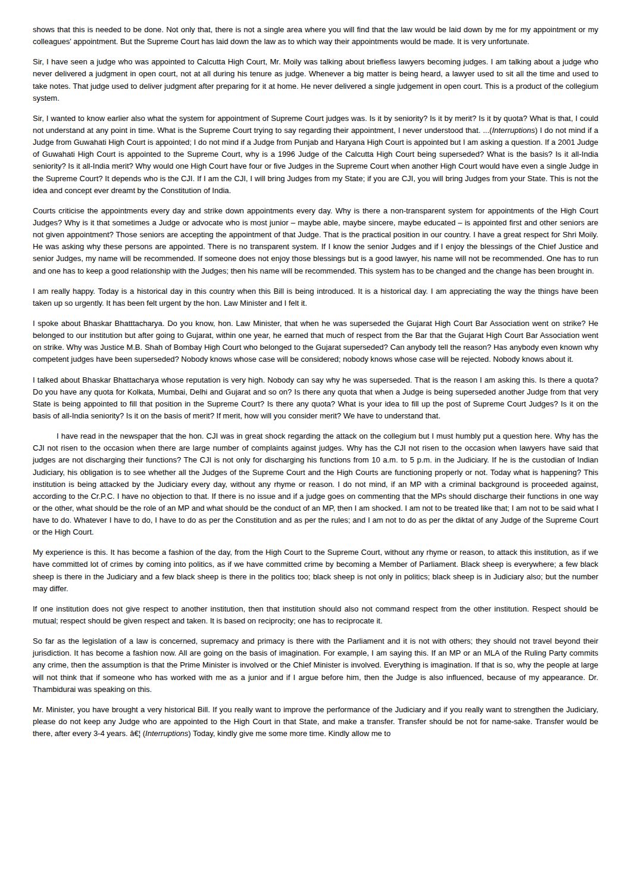shows that this is needed to be done. Not only that, there is not a single area where you will find that the law would be laid down by me for my appointment or my colleagues' appointment. But the Supreme Court has laid down the law as to which way their appointments would be made. It is very unfortunate.
Sir, I have seen a judge who was appointed to Calcutta High Court, Mr. Moily was talking about briefless lawyers becoming judges. I am talking about a judge who never delivered a judgment in open court, not at all during his tenure as judge. Whenever a big matter is being heard, a lawyer used to sit all the time and used to take notes. That judge used to deliver judgment after preparing for it at home. He never delivered a single judgement in open court. This is a product of the collegium system.
Sir, I wanted to know earlier also what the system for appointment of Supreme Court judges was. Is it by seniority? Is it by merit? Is it by quota? What is that, I could not understand at any point in time. What is the Supreme Court trying to say regarding their appointment, I never understood that. ...(Interruptions) I do not mind if a Judge from Guwahati High Court is appointed; I do not mind if a Judge from Punjab and Haryana High Court is appointed but I am asking a question. If a 2001 Judge of Guwahati High Court is appointed to the Supreme Court, why is a 1996 Judge of the Calcutta High Court being superseded? What is the basis? Is it all-India seniority? Is it all-India merit? Why would one High Court have four or five Judges in the Supreme Court when another High Court would have even a single Judge in the Supreme Court? It depends who is the CJI. If I am the CJI, I will bring Judges from my State; if you are CJI, you will bring Judges from your State. This is not the idea and concept ever dreamt by the Constitution of India.
Courts criticise the appointments every day and strike down appointments every day. Why is there a non-transparent system for appointments of the High Court Judges? Why is it that sometimes a Judge or advocate who is most junior – maybe able, maybe sincere, maybe educated – is appointed first and other seniors are not given appointment? Those seniors are accepting the appointment of that Judge. That is the practical position in our country. I have a great respect for Shri Moily. He was asking why these persons are appointed. There is no transparent system. If I know the senior Judges and if I enjoy the blessings of the Chief Justice and senior Judges, my name will be recommended. If someone does not enjoy those blessings but is a good lawyer, his name will not be recommended. One has to run and one has to keep a good relationship with the Judges; then his name will be recommended. This system has to be changed and the change has been brought in.
I am really happy. Today is a historical day in this country when this Bill is being introduced. It is a historical day. I am appreciating the way the things have been taken up so urgently. It has been felt urgent by the hon. Law Minister and I felt it.
I spoke about Bhaskar Bhatttacharya. Do you know, hon. Law Minister, that when he was superseded the Gujarat High Court Bar Association went on strike? He belonged to our institution but after going to Gujarat, within one year, he earned that much of respect from the Bar that the Gujarat High Court Bar Association went on strike. Why was Justice M.B. Shah of Bombay High Court who belonged to the Gujarat superseded? Can anybody tell the reason? Has anybody even known why competent judges have been superseded? Nobody knows whose case will be considered; nobody knows whose case will be rejected. Nobody knows about it.
I talked about Bhaskar Bhattacharya whose reputation is very high. Nobody can say why he was superseded. That is the reason I am asking this. Is there a quota? Do you have any quota for Kolkata, Mumbai, Delhi and Gujarat and so on? Is there any quota that when a Judge is being superseded another Judge from that very State is being appointed to fill that position in the Supreme Court? Is there any quota? What is your idea to fill up the post of Supreme Court Judges? Is it on the basis of all-India seniority? Is it on the basis of merit? If merit, how will you consider merit? We have to understand that.
I have read in the newspaper that the hon. CJI was in great shock regarding the attack on the collegium but I must humbly put a question here. Why has the CJI not risen to the occasion when there are large number of complaints against judges. Why has the CJI not risen to the occasion when lawyers have said that judges are not discharging their functions? The CJI is not only for discharging his functions from 10 a.m. to 5 p.m. in the Judiciary. If he is the custodian of Indian Judiciary, his obligation is to see whether all the Judges of the Supreme Court and the High Courts are functioning properly or not. Today what is happening? This institution is being attacked by the Judiciary every day, without any rhyme or reason. I do not mind, if an MP with a criminal background is proceeded against, according to the Cr.P.C. I have no objection to that. If there is no issue and if a judge goes on commenting that the MPs should discharge their functions in one way or the other, what should be the role of an MP and what should be the conduct of an MP, then I am shocked. I am not to be treated like that; I am not to be said what I have to do. Whatever I have to do, I have to do as per the Constitution and as per the rules; and I am not to do as per the diktat of any Judge of the Supreme Court or the High Court.
My experience is this. It has become a fashion of the day, from the High Court to the Supreme Court, without any rhyme or reason, to attack this institution, as if we have committed lot of crimes by coming into politics, as if we have committed crime by becoming a Member of Parliament. Black sheep is everywhere; a few black sheep is there in the Judiciary and a few black sheep is there in the politics too; black sheep is not only in politics; black sheep is in Judiciary also; but the number may differ.
If one institution does not give respect to another institution, then that institution should also not command respect from the other institution. Respect should be mutual; respect should be given respect and taken. It is based on reciprocity; one has to reciprocate it.
So far as the legislation of a law is concerned, supremacy and primacy is there with the Parliament and it is not with others; they should not travel beyond their jurisdiction. It has become a fashion now. All are going on the basis of imagination. For example, I am saying this. If an MP or an MLA of the Ruling Party commits any crime, then the assumption is that the Prime Minister is involved or the Chief Minister is involved. Everything is imagination. If that is so, why the people at large will not think that if someone who has worked with me as a junior and if I argue before him, then the Judge is also influenced, because of my appearance. Dr. Thambidurai was speaking on this.
Mr. Minister, you have brought a very historical Bill. If you really want to improve the performance of the Judiciary and if you really want to strengthen the Judiciary, please do not keep any Judge who are appointed to the High Court in that State, and make a transfer. Transfer should be not for name-sake. Transfer would be there, after every 3-4 years. â€¦ (Interruptions) Today, kindly give me some more time. Kindly allow me to